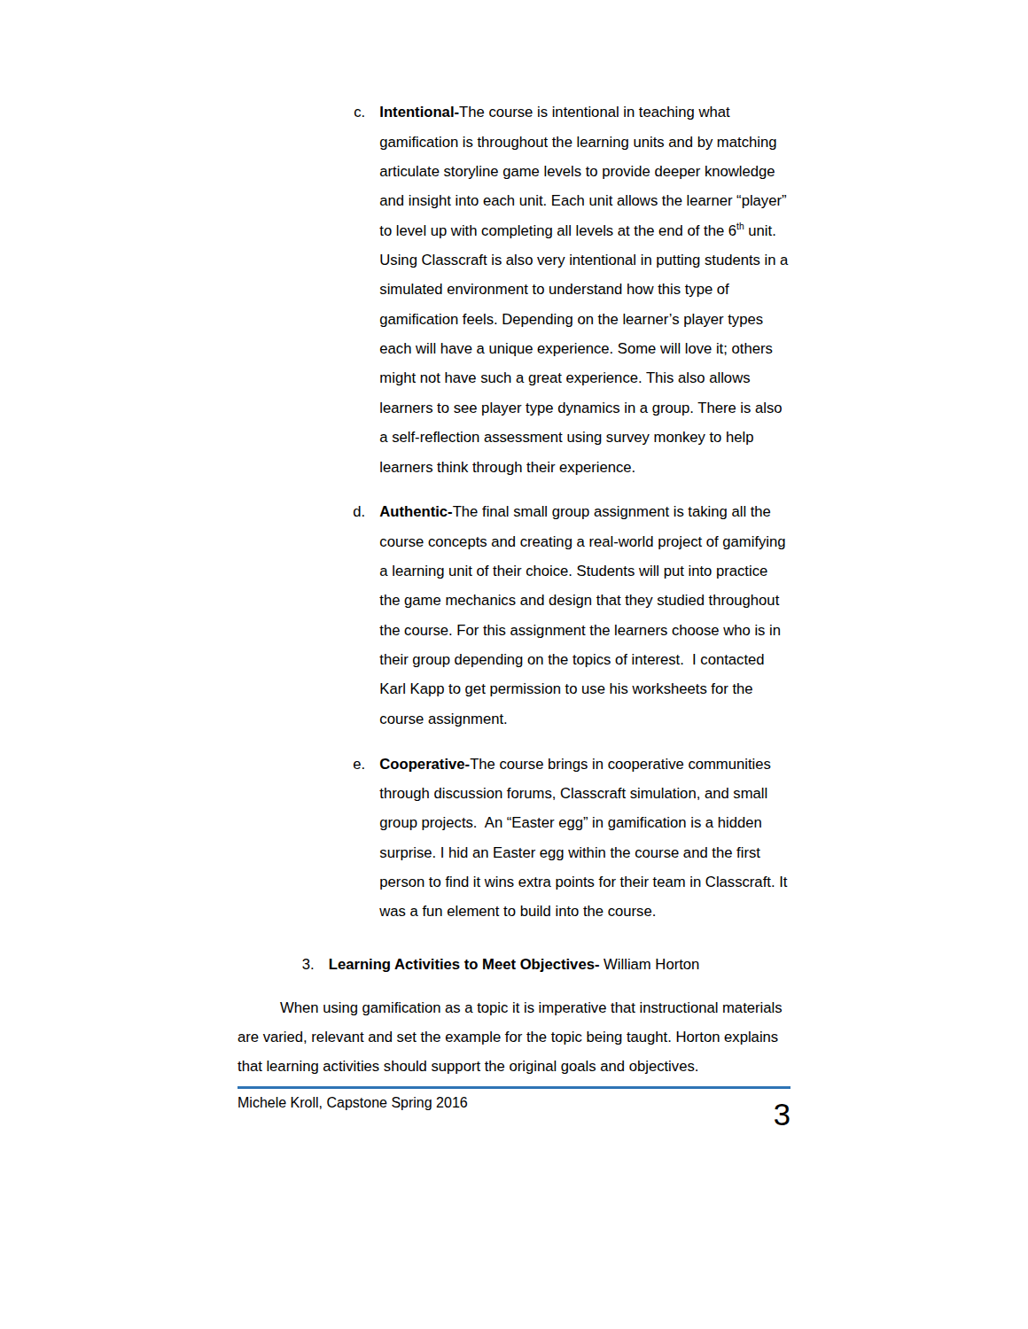Intentional-The course is intentional in teaching what gamification is throughout the learning units and by matching articulate storyline game levels to provide deeper knowledge and insight into each unit. Each unit allows the learner “player” to level up with completing all levels at the end of the 6th unit. Using Classcraft is also very intentional in putting students in a simulated environment to understand how this type of gamification feels. Depending on the learner’s player types each will have a unique experience. Some will love it; others might not have such a great experience. This also allows learners to see player type dynamics in a group. There is also a self-reflection assessment using survey monkey to help learners think through their experience.
Authentic-The final small group assignment is taking all the course concepts and creating a real-world project of gamifying a learning unit of their choice. Students will put into practice the game mechanics and design that they studied throughout the course. For this assignment the learners choose who is in their group depending on the topics of interest. I contacted Karl Kapp to get permission to use his worksheets for the course assignment.
Cooperative-The course brings in cooperative communities through discussion forums, Classcraft simulation, and small group projects. An “Easter egg” in gamification is a hidden surprise. I hid an Easter egg within the course and the first person to find it wins extra points for their team in Classcraft. It was a fun element to build into the course.
Learning Activities to Meet Objectives- William Horton
When using gamification as a topic it is imperative that instructional materials are varied, relevant and set the example for the topic being taught. Horton explains that learning activities should support the original goals and objectives.
Michele Kroll, Capstone Spring 2016 3